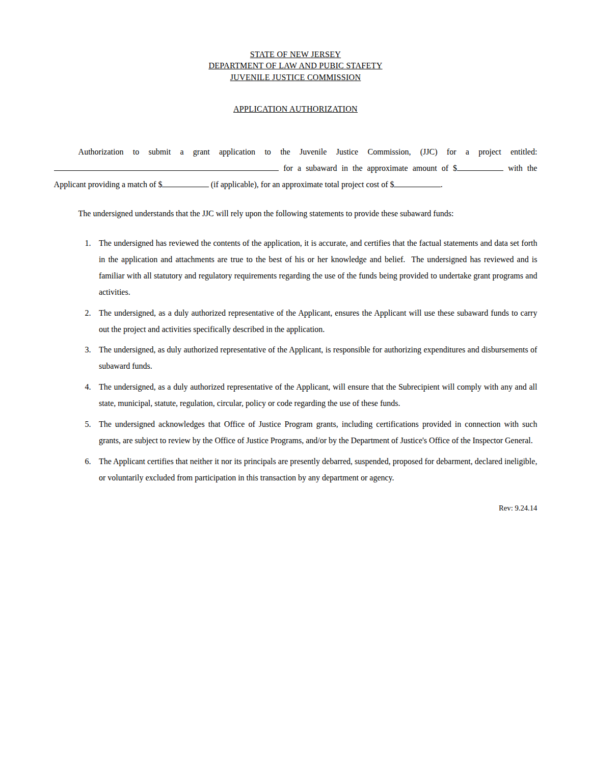STATE OF NEW JERSEY
DEPARTMENT OF LAW AND PUBIC STAFETY
JUVENILE JUSTICE COMMISSION
APPLICATION AUTHORIZATION
Authorization to submit a grant application to the Juvenile Justice Commission, (JJC) for a project entitled: for a subaward in the approximate amount of $ with the Applicant providing a match of $ (if applicable), for an approximate total project cost of $ .
The undersigned understands that the JJC will rely upon the following statements to provide these subaward funds:
The undersigned has reviewed the contents of the application, it is accurate, and certifies that the factual statements and data set forth in the application and attachments are true to the best of his or her knowledge and belief. The undersigned has reviewed and is familiar with all statutory and regulatory requirements regarding the use of the funds being provided to undertake grant programs and activities.
The undersigned, as a duly authorized representative of the Applicant, ensures the Applicant will use these subaward funds to carry out the project and activities specifically described in the application.
The undersigned, as duly authorized representative of the Applicant, is responsible for authorizing expenditures and disbursements of subaward funds.
The undersigned, as a duly authorized representative of the Applicant, will ensure that the Subrecipient will comply with any and all state, municipal, statute, regulation, circular, policy or code regarding the use of these funds.
The undersigned acknowledges that Office of Justice Program grants, including certifications provided in connection with such grants, are subject to review by the Office of Justice Programs, and/or by the Department of Justice's Office of the Inspector General.
The Applicant certifies that neither it nor its principals are presently debarred, suspended, proposed for debarment, declared ineligible, or voluntarily excluded from participation in this transaction by any department or agency.
Rev: 9.24.14